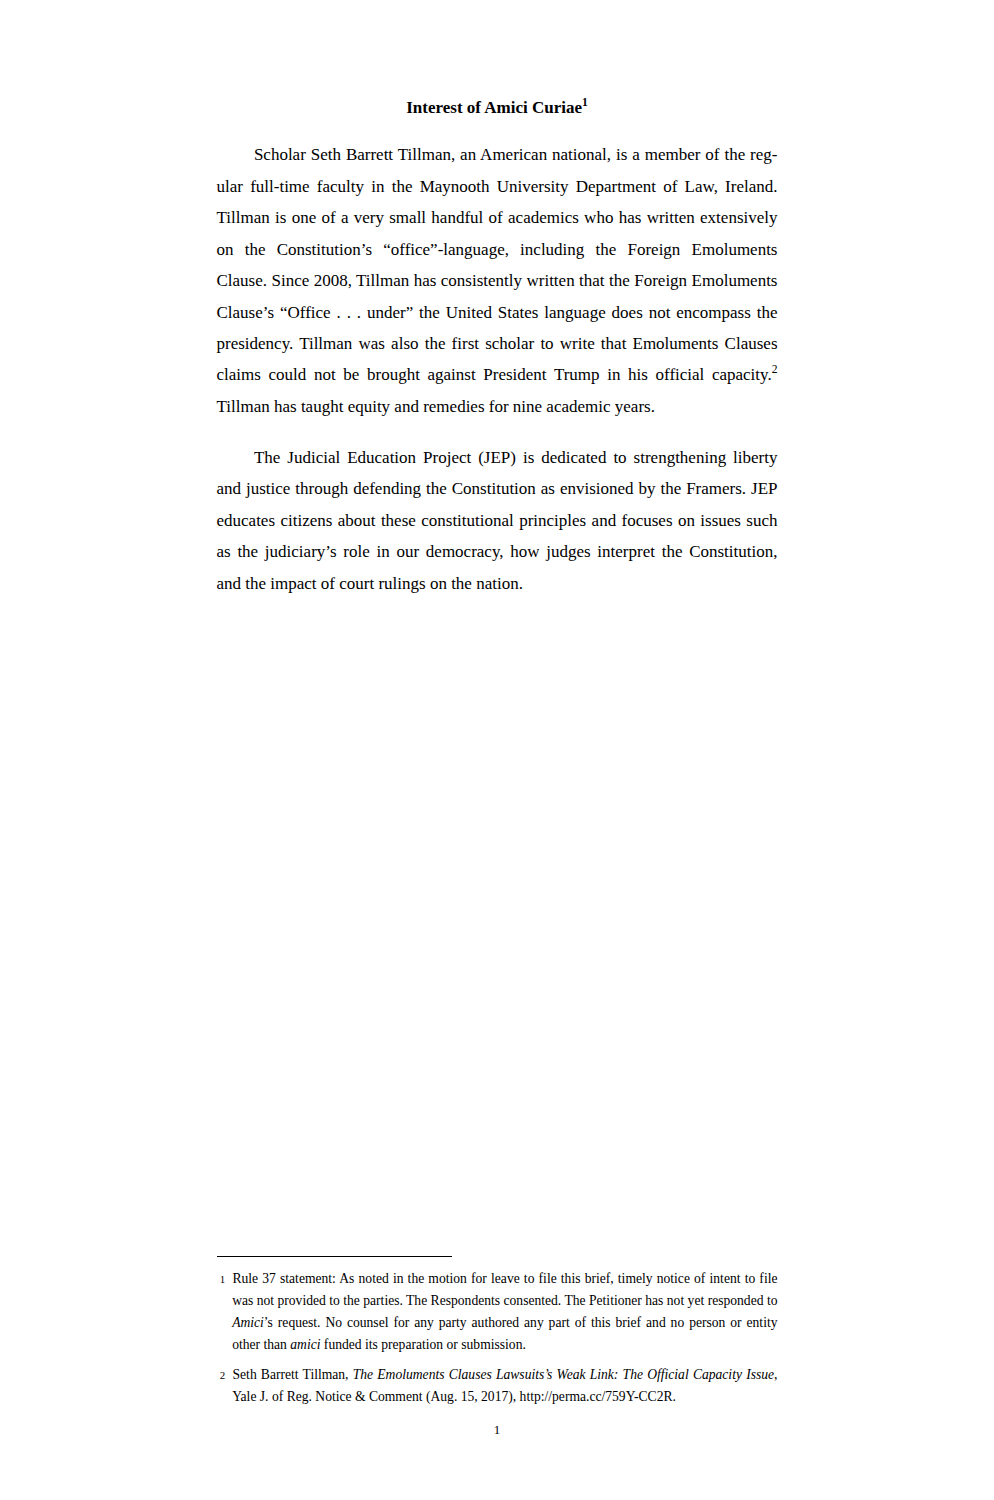Interest of Amici Curiae1
Scholar Seth Barrett Tillman, an American national, is a member of the regular full-time faculty in the Maynooth University Department of Law, Ireland. Tillman is one of a very small handful of academics who has written extensively on the Constitution’s “office”-language, including the Foreign Emoluments Clause. Since 2008, Tillman has consistently written that the Foreign Emoluments Clause’s “Office . . . under” the United States language does not encompass the presidency. Tillman was also the first scholar to write that Emoluments Clauses claims could not be brought against President Trump in his official capacity.2 Tillman has taught equity and remedies for nine academic years.
The Judicial Education Project (JEP) is dedicated to strengthening liberty and justice through defending the Constitution as envisioned by the Framers. JEP educates citizens about these constitutional principles and focuses on issues such as the judiciary’s role in our democracy, how judges interpret the Constitution, and the impact of court rulings on the nation.
1 Rule 37 statement: As noted in the motion for leave to file this brief, timely notice of intent to file was not provided to the parties. The Respondents consented. The Petitioner has not yet responded to Amici’s request. No counsel for any party authored any part of this brief and no person or entity other than amici funded its preparation or submission.
2 Seth Barrett Tillman, The Emoluments Clauses Lawsuits’s Weak Link: The Official Capacity Issue, Yale J. of Reg. Notice & Comment (Aug. 15, 2017), http://perma.cc/759Y-CC2R.
1